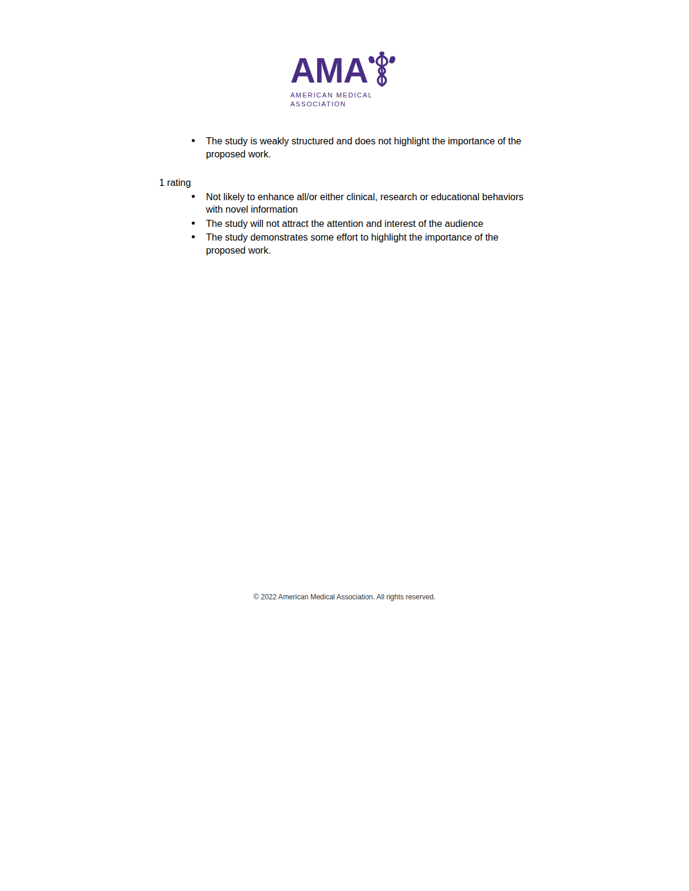AMA
AMERICAN MEDICAL
ASSOCIATION
The study is weakly structured and does not highlight the importance of the proposed work.
1 rating
Not likely to enhance all/or either clinical, research or educational behaviors with novel information
The study will not attract the attention and interest of the audience
The study demonstrates some effort to highlight the importance of the proposed work.
© 2022 American Medical Association. All rights reserved.